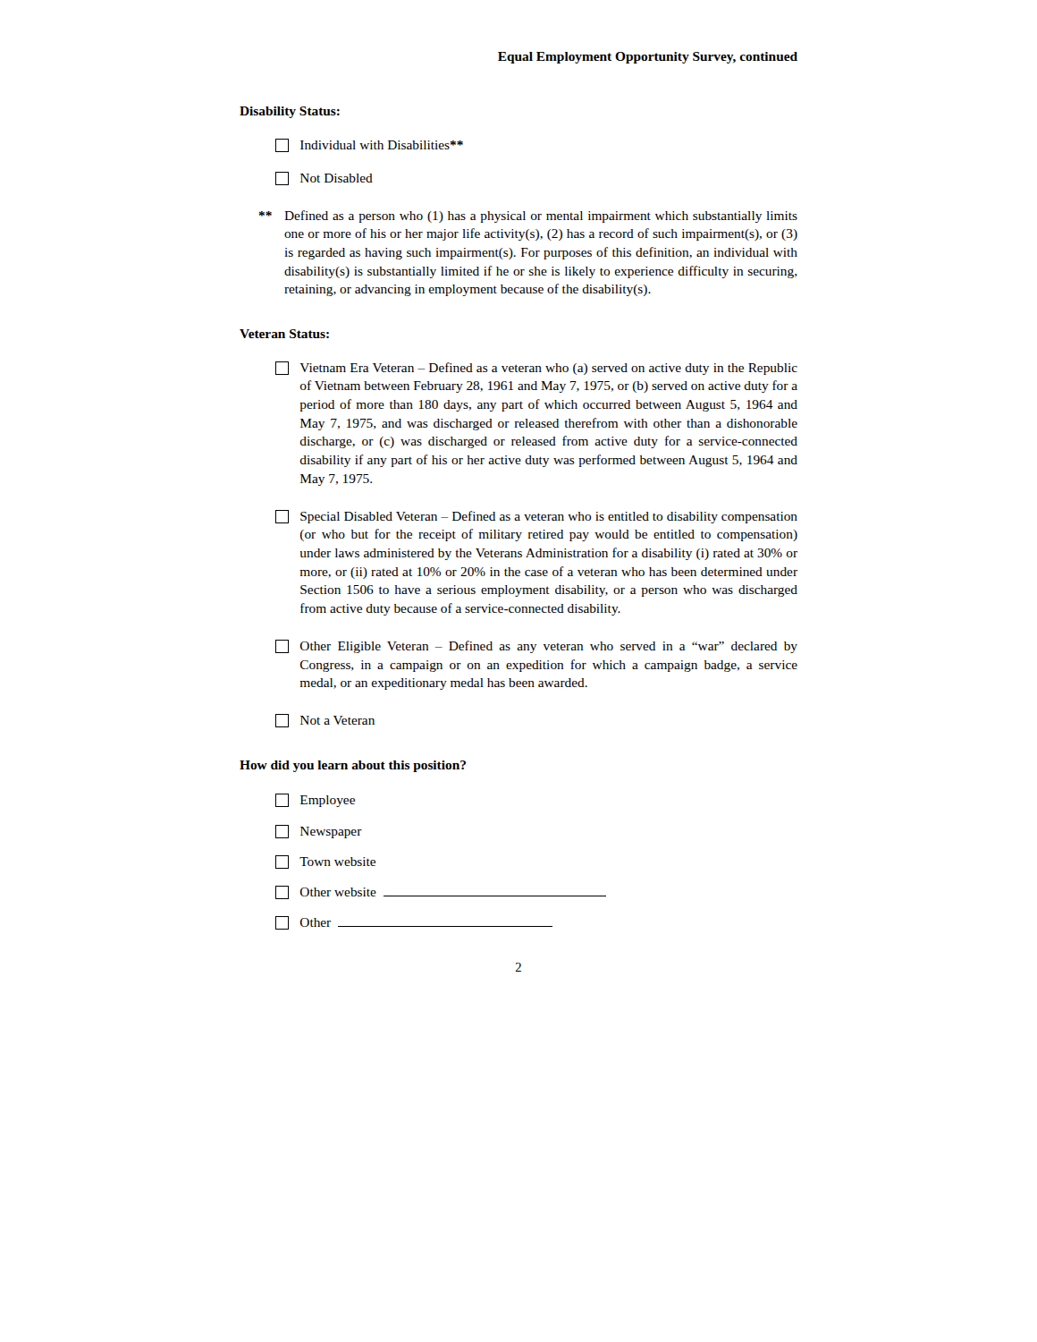Equal Employment Opportunity Survey, continued
Disability Status:
Individual with Disabilities**
Not Disabled
** Defined as a person who (1) has a physical or mental impairment which substantially limits one or more of his or her major life activity(s), (2) has a record of such impairment(s), or (3) is regarded as having such impairment(s). For purposes of this definition, an individual with disability(s) is substantially limited if he or she is likely to experience difficulty in securing, retaining, or advancing in employment because of the disability(s).
Veteran Status:
Vietnam Era Veteran – Defined as a veteran who (a) served on active duty in the Republic of Vietnam between February 28, 1961 and May 7, 1975, or (b) served on active duty for a period of more than 180 days, any part of which occurred between August 5, 1964 and May 7, 1975, and was discharged or released therefrom with other than a dishonorable discharge, or (c) was discharged or released from active duty for a service-connected disability if any part of his or her active duty was performed between August 5, 1964 and May 7, 1975.
Special Disabled Veteran – Defined as a veteran who is entitled to disability compensation (or who but for the receipt of military retired pay would be entitled to compensation) under laws administered by the Veterans Administration for a disability (i) rated at 30% or more, or (ii) rated at 10% or 20% in the case of a veteran who has been determined under Section 1506 to have a serious employment disability, or a person who was discharged from active duty because of a service-connected disability.
Other Eligible Veteran – Defined as any veteran who served in a “war” declared by Congress, in a campaign or on an expedition for which a campaign badge, a service medal, or an expeditionary medal has been awarded.
Not a Veteran
How did you learn about this position?
Employee
Newspaper
Town website
Other website
Other
2